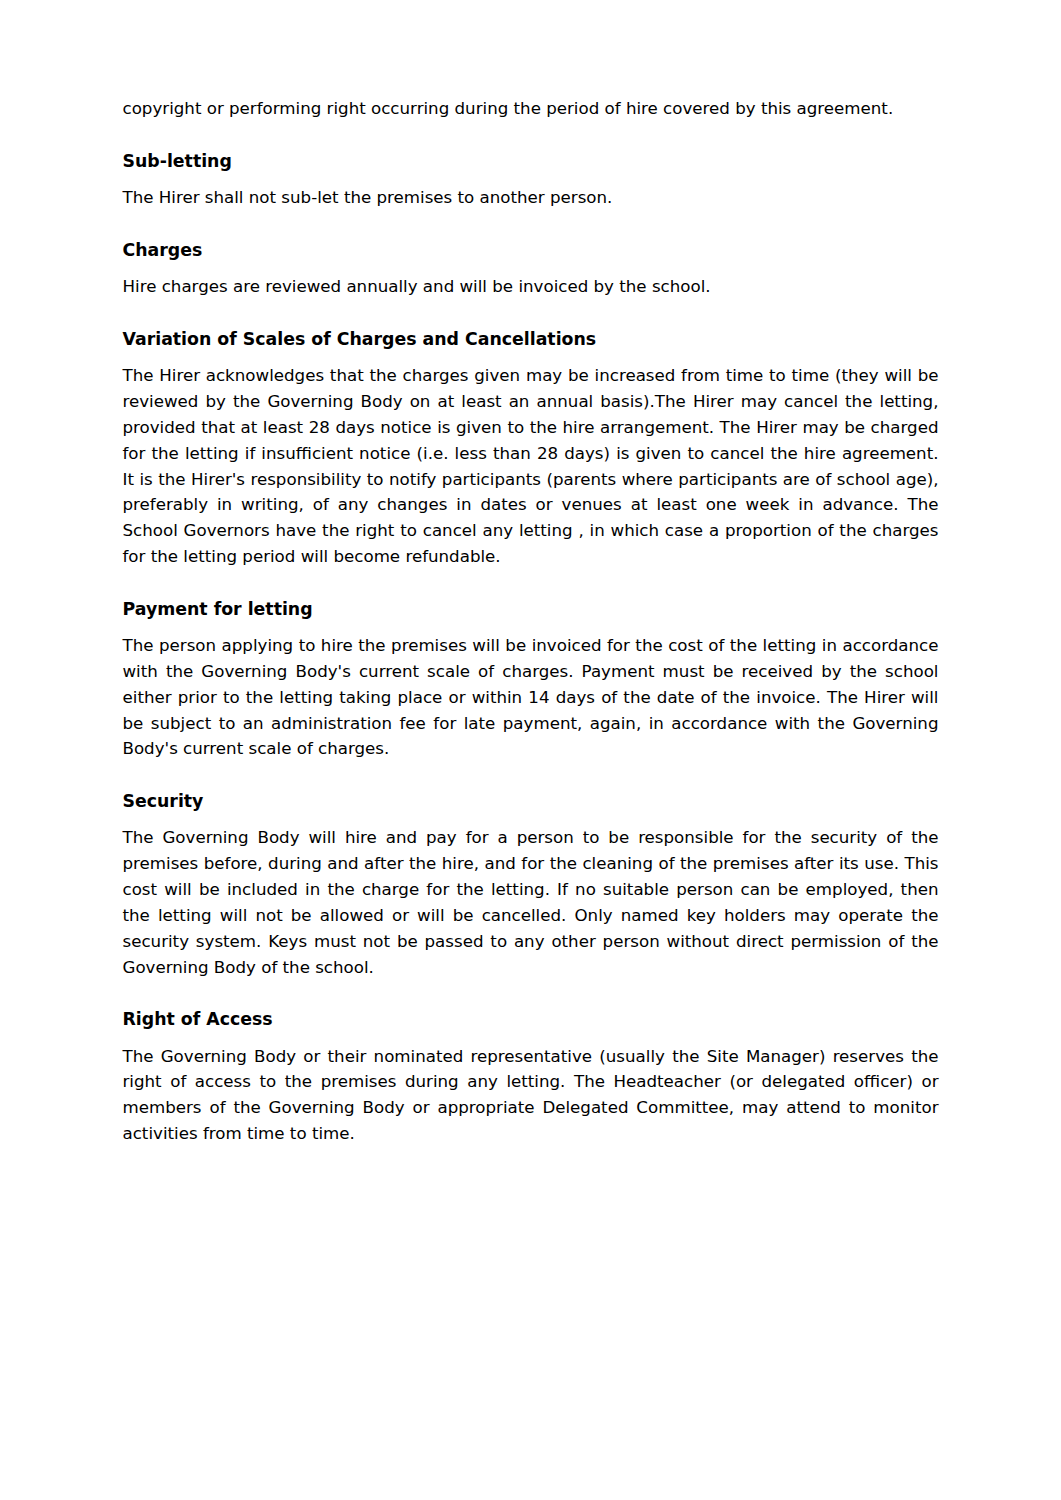copyright or performing right occurring during the period of hire covered by this agreement.
Sub-letting
The Hirer shall not sub-let the premises to another person.
Charges
Hire charges are reviewed annually and will be invoiced by the school.
Variation of Scales of Charges and Cancellations
The Hirer acknowledges that the charges given may be increased from time to time (they will be reviewed by the Governing Body on at least an annual basis).The Hirer may cancel the letting, provided that at least 28 days notice is given to the hire arrangement. The Hirer may be charged for the letting if insufficient notice (i.e. less than 28 days) is given to cancel the hire agreement. It is the Hirer's responsibility to notify participants (parents where participants are of school age), preferably in writing, of any changes in dates or venues at least one week in advance. The School Governors have the right to cancel any letting , in which case a proportion of the charges for the letting period will become refundable.
Payment for letting
The person applying to hire the premises will be invoiced for the cost of the letting in accordance with the Governing Body's current scale of charges. Payment must be received by the school either prior to the letting taking place or within 14 days of the date of the invoice. The Hirer will be subject to an administration fee for late payment, again, in accordance with the Governing Body's current scale of charges.
Security
The Governing Body will hire and pay for a person to be responsible for the security of the premises before, during and after the hire, and for the cleaning of the premises after its use. This cost will be included in the charge for the letting. If no suitable person can be employed, then the letting will not be allowed or will be cancelled. Only named key holders may operate the security system. Keys must not be passed to any other person without direct permission of the Governing Body of the school.
Right of Access
The Governing Body or their nominated representative (usually the Site Manager) reserves the right of access to the premises during any letting. The Headteacher (or delegated officer) or members of the Governing Body or appropriate Delegated Committee, may attend to monitor activities from time to time.